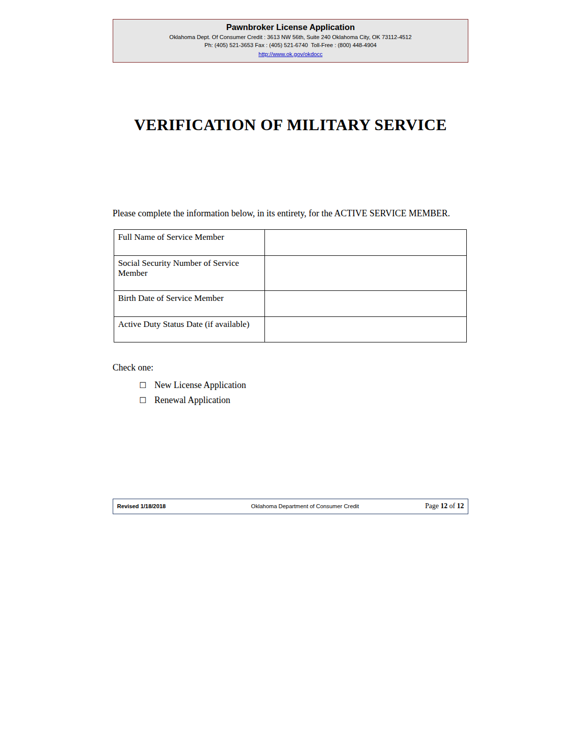Pawnbroker License Application
Oklahoma Dept. Of Consumer Credit : 3613 NW 56th, Suite 240 Oklahoma City, OK 73112-4512
Ph: (405) 521-3653 Fax : (405) 521-6740 Toll-Free : (800) 448-4904
http://www.ok.gov/okdocc
VERIFICATION OF MILITARY SERVICE
Please complete the information below, in its entirety, for the ACTIVE SERVICE MEMBER.
| Full Name of Service Member | |
| Social Security Number of Service Member | |
| Birth Date of Service Member | |
| Active Duty Status Date (if available) | |
Check one:
☐New License Application
☐Renewal Application
Revised 1/18/2018
Oklahoma Department of Consumer Credit
Page 12 of 12